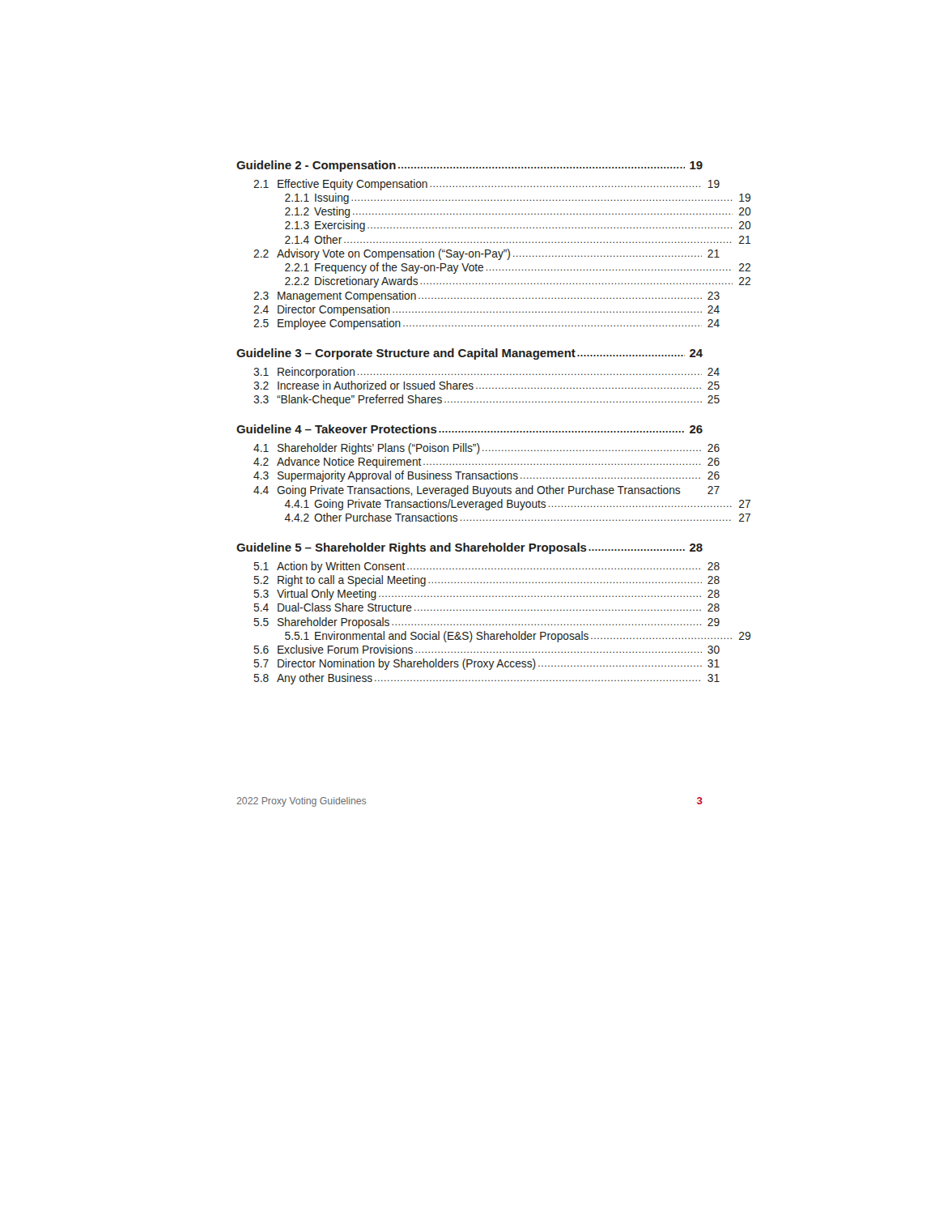Guideline 2 - Compensation ........................................................................................................... 19
2.1 Effective Equity Compensation ............................................................................................................. 19
2.1.1 Issuing ................................................................................................................................................. 19
2.1.2 Vesting ............................................................................................................................................... 20
2.1.3 Exercising ....................................................................................................................................... 20
2.1.4 Other ................................................................................................................................................. 21
2.2 Advisory Vote on Compensation (“Say-on-Pay”) ............................................................................. 21
2.2.1 Frequency of the Say-on-Pay Vote ................................................................................................. 22
2.2.2 Discretionary Awards ....................................................................................................................... 22
2.3 Management Compensation ................................................................................................................. 23
2.4 Director Compensation ......................................................................................................................... 24
2.5 Employee Compensation ..................................................................................................................... 24
Guideline 3 – Corporate Structure and Capital Management ............................................. 24
3.1 Reincorporation ....................................................................................................................................... 24
3.2 Increase in Authorized or Issued Shares ......................................................................................... 25
3.3“Blank-Cheque” Preferred Shares ....................................................................................................... 25
Guideline 4 – Takeover Protections ............................................................................................. 26
4.1 Shareholder Rights’ Plans (“Poison Pills”) ......................................................................................... 26
4.2 Advance Notice Requirement ................................................................................................................. 26
4.3 Supermajority Approval of Business Transactions ......................................................................... 26
4.4 Going Private Transactions, Leveraged Buyouts and Other Purchase Transactions 27
4.4.1 Going Private Transactions/Leveraged Buyouts ..................................................................... 27
4.4.2 Other Purchase Transactions ......................................................................................................... 27
Guideline 5 – Shareholder Rights and Shareholder Proposals ........................................... 28
5.1 Action by Written Consent ....................................................................................................................... 28
5.2 Right to call a Special Meeting ............................................................................................................... 28
5.3 Virtual Only Meeting ................................................................................................................................. 28
5.4 Dual-Class Share Structure ..................................................................................................................... 28
5.5 Shareholder Proposals ......................................................................................................................... 29
5.5.1 Environmental and Social (E&S) Shareholder Proposals ............................................... 29
5.6 Exclusive Forum Provisions ..................................................................................................................... 30
5.7 Director Nomination by Shareholders (Proxy Access) ..................................................................... 31
5.8 Any other Business ..................................................................................................................................... 31
2022 Proxy Voting Guidelines 3